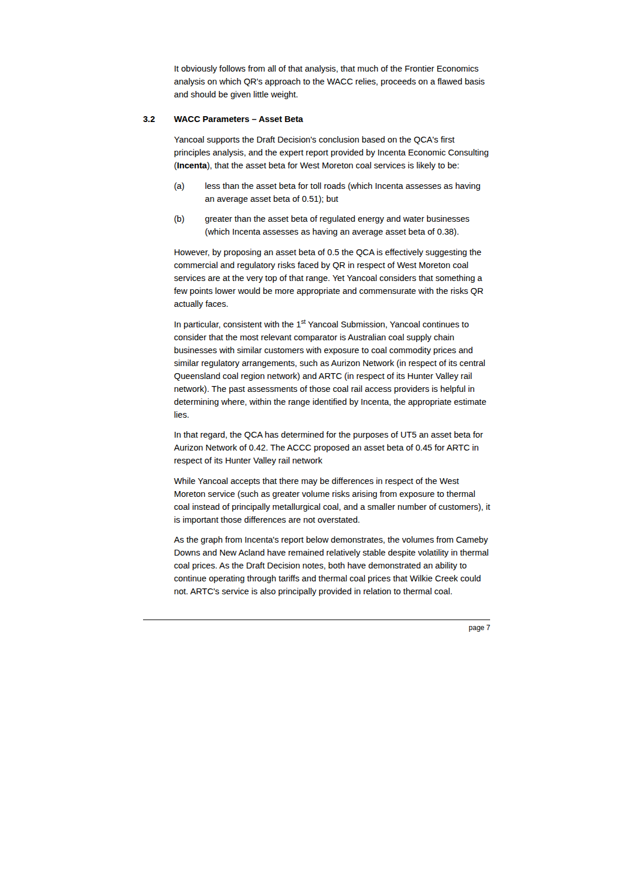It obviously follows from all of that analysis, that much of the Frontier Economics analysis on which QR's approach to the WACC relies, proceeds on a flawed basis and should be given little weight.
3.2 WACC Parameters – Asset Beta
Yancoal supports the Draft Decision's conclusion based on the QCA's first principles analysis, and the expert report provided by Incenta Economic Consulting (Incenta), that the asset beta for West Moreton coal services is likely to be:
(a)
less than the asset beta for toll roads (which Incenta assesses as having an average asset beta of 0.51); but
(b)
greater than the asset beta of regulated energy and water businesses (which Incenta assesses as having an average asset beta of 0.38).
However, by proposing an asset beta of 0.5 the QCA is effectively suggesting the commercial and regulatory risks faced by QR in respect of West Moreton coal services are at the very top of that range. Yet Yancoal considers that something a few points lower would be more appropriate and commensurate with the risks QR actually faces.
In particular, consistent with the 1st Yancoal Submission, Yancoal continues to consider that the most relevant comparator is Australian coal supply chain businesses with similar customers with exposure to coal commodity prices and similar regulatory arrangements, such as Aurizon Network (in respect of its central Queensland coal region network) and ARTC (in respect of its Hunter Valley rail network). The past assessments of those coal rail access providers is helpful in determining where, within the range identified by Incenta, the appropriate estimate lies.
In that regard, the QCA has determined for the purposes of UT5 an asset beta for Aurizon Network of 0.42. The ACCC proposed an asset beta of 0.45 for ARTC in respect of its Hunter Valley rail network
While Yancoal accepts that there may be differences in respect of the West Moreton service (such as greater volume risks arising from exposure to thermal coal instead of principally metallurgical coal, and a smaller number of customers), it is important those differences are not overstated.
As the graph from Incenta's report below demonstrates, the volumes from Cameby Downs and New Acland have remained relatively stable despite volatility in thermal coal prices. As the Draft Decision notes, both have demonstrated an ability to continue operating through tariffs and thermal coal prices that Wilkie Creek could not. ARTC's service is also principally provided in relation to thermal coal.
page 7